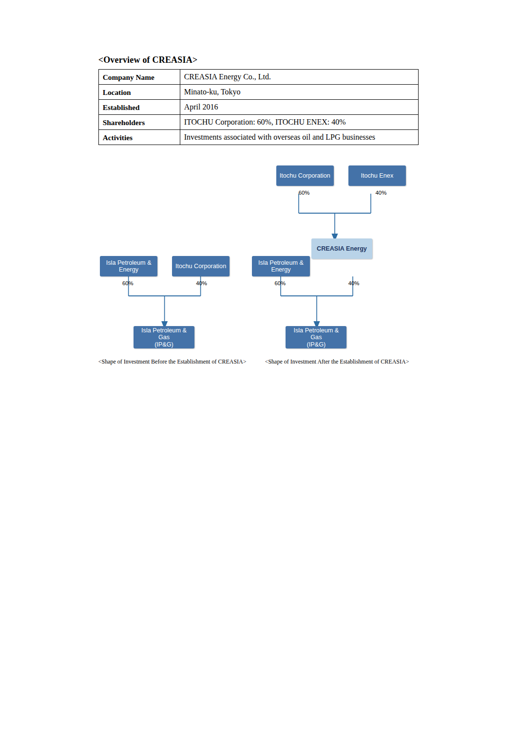<Overview of CREASIA>
| Company Name | CREASIA Energy Co., Ltd. |
| Location | Minato-ku, Tokyo |
| Established | April 2016 |
| Shareholders | ITOCHU Corporation: 60%, ITOCHU ENEX: 40% |
| Activities | Investments associated with overseas oil and LPG businesses |
Itochu Corporation
Itochu Enex
60%
40%
CREASIA Energy
Isla Petroleum & Energy
Itochu Corporation
60%
40%
Isla Petroleum & Energy
60%
40%
Isla Petroleum & Gas
(IP&G)
Isla Petroleum & Gas
(IP&G)
<Shape of Investment Before the Establishment of CREASIA>
<Shape of Investment After the Establishment of CREASIA>